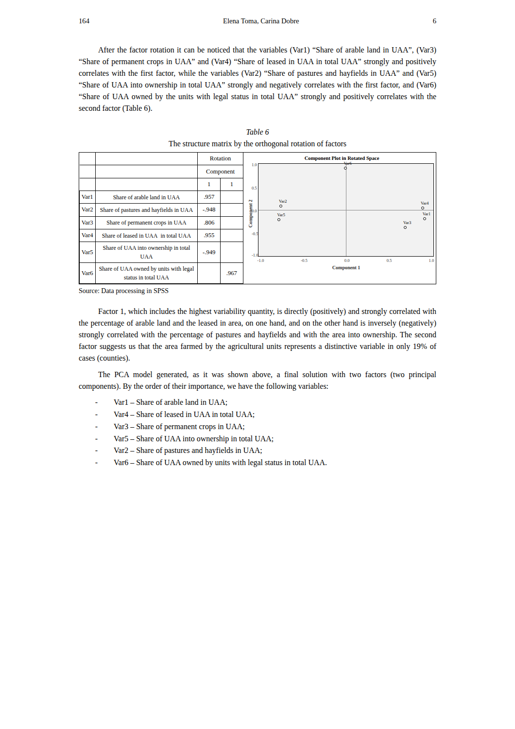164 Elena Toma, Carina Dobre 6
After the factor rotation it can be noticed that the variables (Var1) “Share of arable land in UAA”, (Var3) “Share of permanent crops in UAA” and (Var4) “Share of leased in UAA in total UAA” strongly and positively correlates with the first factor, while the variables (Var2) “Share of pastures and hayfields in UAA” and (Var5) “Share of UAA into ownership in total UAA” strongly and negatively correlates with the first factor, and (Var6) “Share of UAA owned by the units with legal status in total UAA” strongly and positively correlates with the second factor (Table 6).
Table 6 The structure matrix by the orthogonal rotation of factors
| | | Rotation |
| | | Component |
| | | 1 | 1 |
| Var1 | Share of arable land in UAA | .957 | |
| Var2 | Share of pastures and hayfields in UAA | -.948 | |
| Var3 | Share of permanent crops in UAA | .806 | |
| Var4 | Share of leased in UAA in total UAA | .955 | |
| Var5 | Share of UAA into ownership in total UAA | -.949 | |
| Var6 | Share of UAA owned by units with legal status in total UAA | | .967 |
Component Plot in Rotated Space
Component 2
1.0
0.5
0.0
-0.5
-1.0
Var6
Var2
Var5
Var4
Var1
Var3
-1.0-0.50.00.51.0
Component 1
Source: Data processing in SPSS
Factor 1, which includes the highest variability quantity, is directly (positively) and strongly correlated with the percentage of arable land and the leased in area, on one hand, and on the other hand is inversely (negatively) strongly correlated with the percentage of pastures and hayfields and with the area into ownership. The second factor suggests us that the area farmed by the agricultural units represents a distinctive variable in only 19% of cases (counties).
The PCA model generated, as it was shown above, a final solution with two factors (two principal components). By the order of their importance, we have the following variables:
Var1 – Share of arable land in UAA;
Var4 – Share of leased in UAA in total UAA;
Var3 – Share of permanent crops in UAA;
Var5 – Share of UAA into ownership in total UAA;
Var2 – Share of pastures and hayfields in UAA;
Var6 – Share of UAA owned by units with legal status in total UAA.